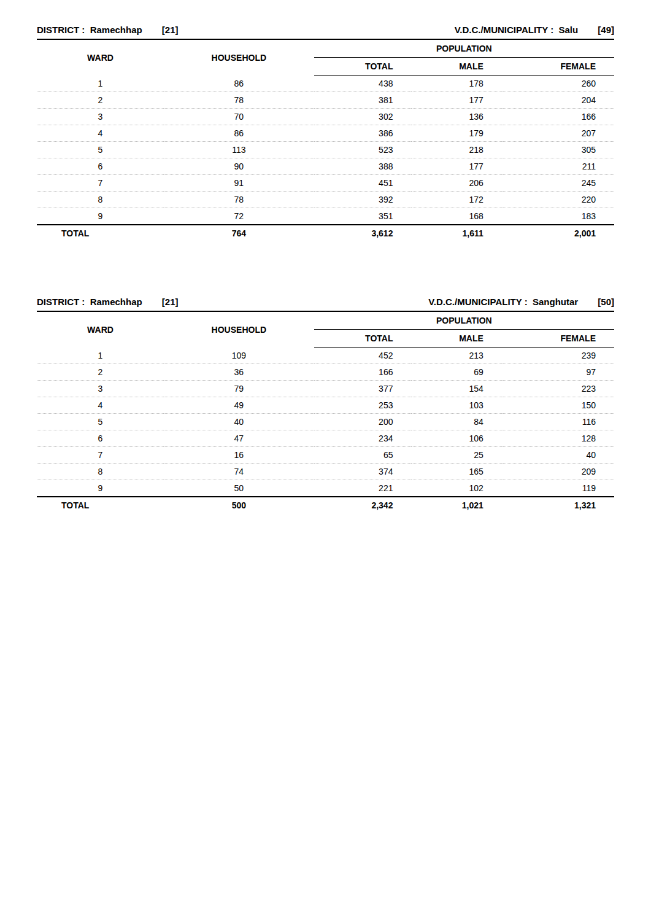DISTRICT : Ramechhap [21]
V.D.C./MUNICIPALITY : Salu [49]
| WARD | HOUSEHOLD | POPULATION |
| --- | --- | --- |
| TOTAL | MALE | FEMALE |
| 1 | 86 | 438 | 178 | 260 |
| 2 | 78 | 381 | 177 | 204 |
| 3 | 70 | 302 | 136 | 166 |
| 4 | 86 | 386 | 179 | 207 |
| 5 | 113 | 523 | 218 | 305 |
| 6 | 90 | 388 | 177 | 211 |
| 7 | 91 | 451 | 206 | 245 |
| 8 | 78 | 392 | 172 | 220 |
| 9 | 72 | 351 | 168 | 183 |
| TOTAL | 764 | 3,612 | 1,611 | 2,001 |
DISTRICT : Ramechhap [21]
V.D.C./MUNICIPALITY : Sanghutar [50]
| WARD | HOUSEHOLD | POPULATION |
| --- | --- | --- |
| TOTAL | MALE | FEMALE |
| 1 | 109 | 452 | 213 | 239 |
| 2 | 36 | 166 | 69 | 97 |
| 3 | 79 | 377 | 154 | 223 |
| 4 | 49 | 253 | 103 | 150 |
| 5 | 40 | 200 | 84 | 116 |
| 6 | 47 | 234 | 106 | 128 |
| 7 | 16 | 65 | 25 | 40 |
| 8 | 74 | 374 | 165 | 209 |
| 9 | 50 | 221 | 102 | 119 |
| TOTAL | 500 | 2,342 | 1,021 | 1,321 |